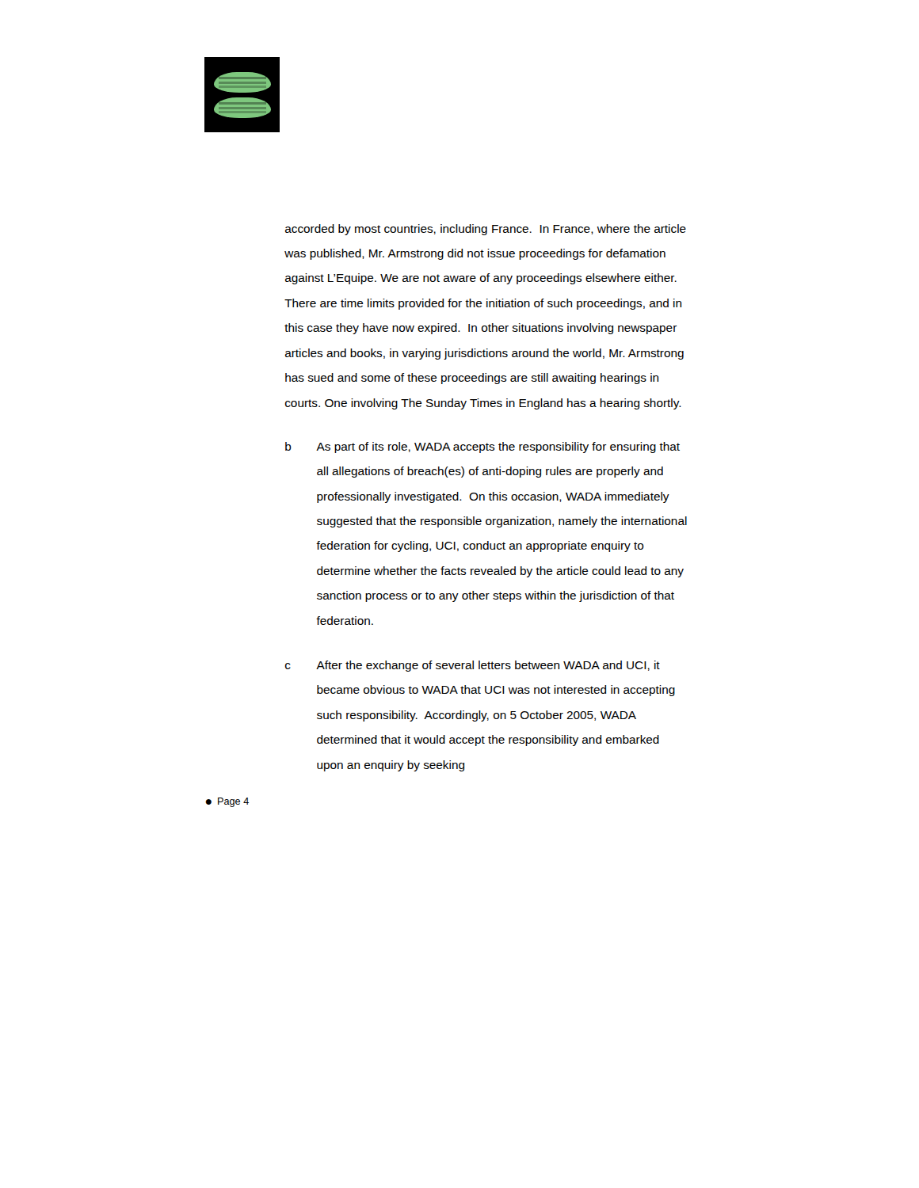accorded by most countries, including France. In France, where the article was published, Mr. Armstrong did not issue proceedings for defamation against L’Equipe. We are not aware of any proceedings elsewhere either. There are time limits provided for the initiation of such proceedings, and in this case they have now expired. In other situations involving newspaper articles and books, in varying jurisdictions around the world, Mr. Armstrong has sued and some of these proceedings are still awaiting hearings in courts. One involving The Sunday Times in England has a hearing shortly.
b
As part of its role, WADA accepts the responsibility for ensuring that all allegations of breach(es) of anti-doping rules are properly and professionally investigated. On this occasion, WADA immediately suggested that the responsible organization, namely the international federation for cycling, UCI, conduct an appropriate enquiry to determine whether the facts revealed by the article could lead to any sanction process or to any other steps within the jurisdiction of that federation.
c
After the exchange of several letters between WADA and UCI, it became obvious to WADA that UCI was not interested in accepting such responsibility. Accordingly, on 5 October 2005, WADA determined that it would accept the responsibility and embarked upon an enquiry by seeking
●Page 4